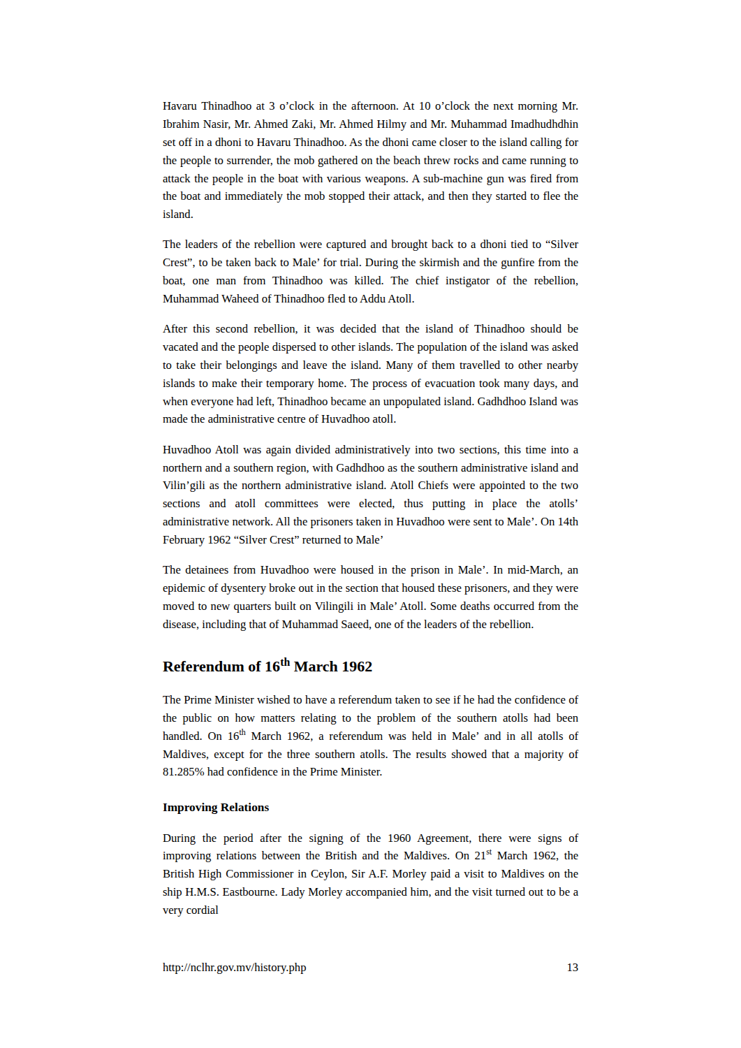Havaru Thinadhoo at 3 o’clock in the afternoon. At 10 o’clock the next morning Mr. Ibrahim Nasir, Mr. Ahmed Zaki, Mr. Ahmed Hilmy and Mr. Muhammad Imadhudhdhin set off in a dhoni to Havaru Thinadhoo. As the dhoni came closer to the island calling for the people to surrender, the mob gathered on the beach threw rocks and came running to attack the people in the boat with various weapons. A sub-machine gun was fired from the boat and immediately the mob stopped their attack, and then they started to flee the island.
The leaders of the rebellion were captured and brought back to a dhoni tied to “Silver Crest”, to be taken back to Male’ for trial. During the skirmish and the gunfire from the boat, one man from Thinadhoo was killed. The chief instigator of the rebellion, Muhammad Waheed of Thinadhoo fled to Addu Atoll.
After this second rebellion, it was decided that the island of Thinadhoo should be vacated and the people dispersed to other islands. The population of the island was asked to take their belongings and leave the island. Many of them travelled to other nearby islands to make their temporary home. The process of evacuation took many days, and when everyone had left, Thinadhoo became an unpopulated island. Gadhdhoo Island was made the administrative centre of Huvadhoo atoll.
Huvadhoo Atoll was again divided administratively into two sections, this time into a northern and a southern region, with Gadhdhoo as the southern administrative island and Vilin’gili as the northern administrative island. Atoll Chiefs were appointed to the two sections and atoll committees were elected, thus putting in place the atolls’ administrative network. All the prisoners taken in Huvadhoo were sent to Male’. On 14th February 1962 “Silver Crest” returned to Male’
The detainees from Huvadhoo were housed in the prison in Male’. In mid-March, an epidemic of dysentery broke out in the section that housed these prisoners, and they were moved to new quarters built on Vilingili in Male’ Atoll. Some deaths occurred from the disease, including that of Muhammad Saeed, one of the leaders of the rebellion.
Referendum of 16th March 1962
The Prime Minister wished to have a referendum taken to see if he had the confidence of the public on how matters relating to the problem of the southern atolls had been handled. On 16th March 1962, a referendum was held in Male’ and in all atolls of Maldives, except for the three southern atolls. The results showed that a majority of 81.285% had confidence in the Prime Minister.
Improving Relations
During the period after the signing of the 1960 Agreement, there were signs of improving relations between the British and the Maldives. On 21st March 1962, the British High Commissioner in Ceylon, Sir A.F. Morley paid a visit to Maldives on the ship H.M.S. Eastbourne. Lady Morley accompanied him, and the visit turned out to be a very cordial
http://nclhr.gov.mv/history.php 13